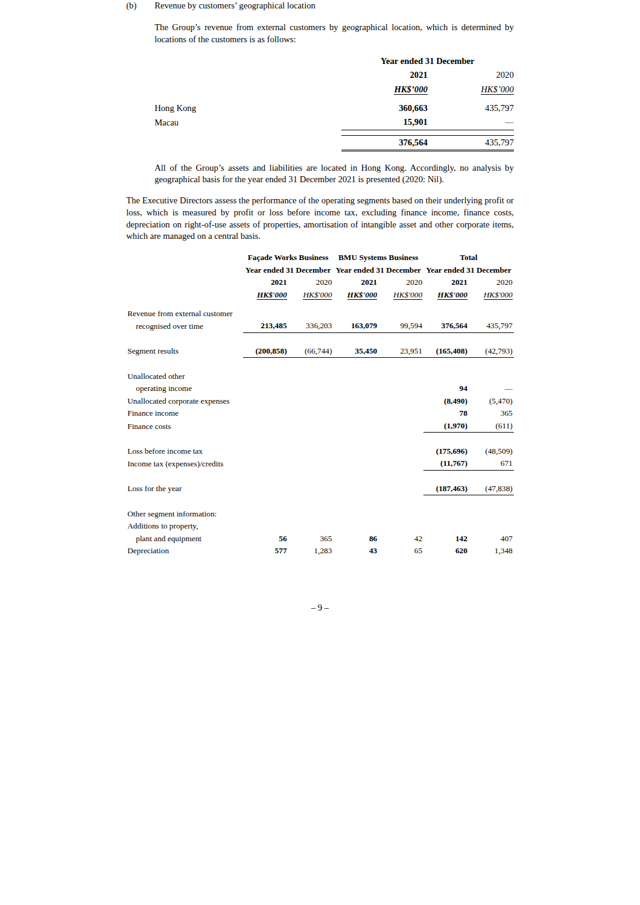(b)
Revenue by customers’ geographical location
The Group’s revenue from external customers by geographical location, which is determined by locations of the customers is as follows:
| | Year ended 31 December |
| | 2021 | 2020 |
| | HK$’000 | HK$’000 |
| Hong Kong | 360,663 | 435,797 |
| Macau | 15,901 | — |
| | 376,564 | 435,797 |
All of the Group’s assets and liabilities are located in Hong Kong. Accordingly, no analysis by geographical basis for the year ended 31 December 2021 is presented (2020: Nil).
The Executive Directors assess the performance of the operating segments based on their underlying profit or loss, which is measured by profit or loss before income tax, excluding finance income, finance costs, depreciation on right-of-use assets of properties, amortisation of intangible asset and other corporate items, which are managed on a central basis.
| | Façade Works Business | BMU Systems Business | Total |
| | Year ended 31 December | Year ended 31 December | Year ended 31 December |
| | 2021 | 2020 | 2021 | 2020 | 2021 | 2020 |
| | HK$'000 | HK$'000 | HK$'000 | HK$'000 | HK$'000 | HK$'000 |
| Revenue from external customer | | | | | | |
| recognised over time | 213,485 | 336,203 | 163,079 | 99,594 | 376,564 | 435,797 |
| Segment results | (200,858) | (66,744) | 35,450 | 23,951 | (165,408) | (42,793) |
| Unallocated other | | | | | | |
| operating income | | | | | 94 | — |
| Unallocated corporate expenses | | | | | (8,490) | (5,470) |
| Finance income | | | | | 78 | 365 |
| Finance costs | | | | | (1,970) | (611) |
| Loss before income tax | | | | | (175,696) | (48,509) |
| Income tax (expenses)/credits | | | | | (11,767) | 671 |
| Loss for the year | | | | | (187,463) | (47,838) |
| Other segment information: | | | | | | |
| Additions to property, | | | | | | |
| plant and equipment | 56 | 365 | 86 | 42 | 142 | 407 |
| Depreciation | 577 | 1,283 | 43 | 65 | 620 | 1,348 |
– 9 –